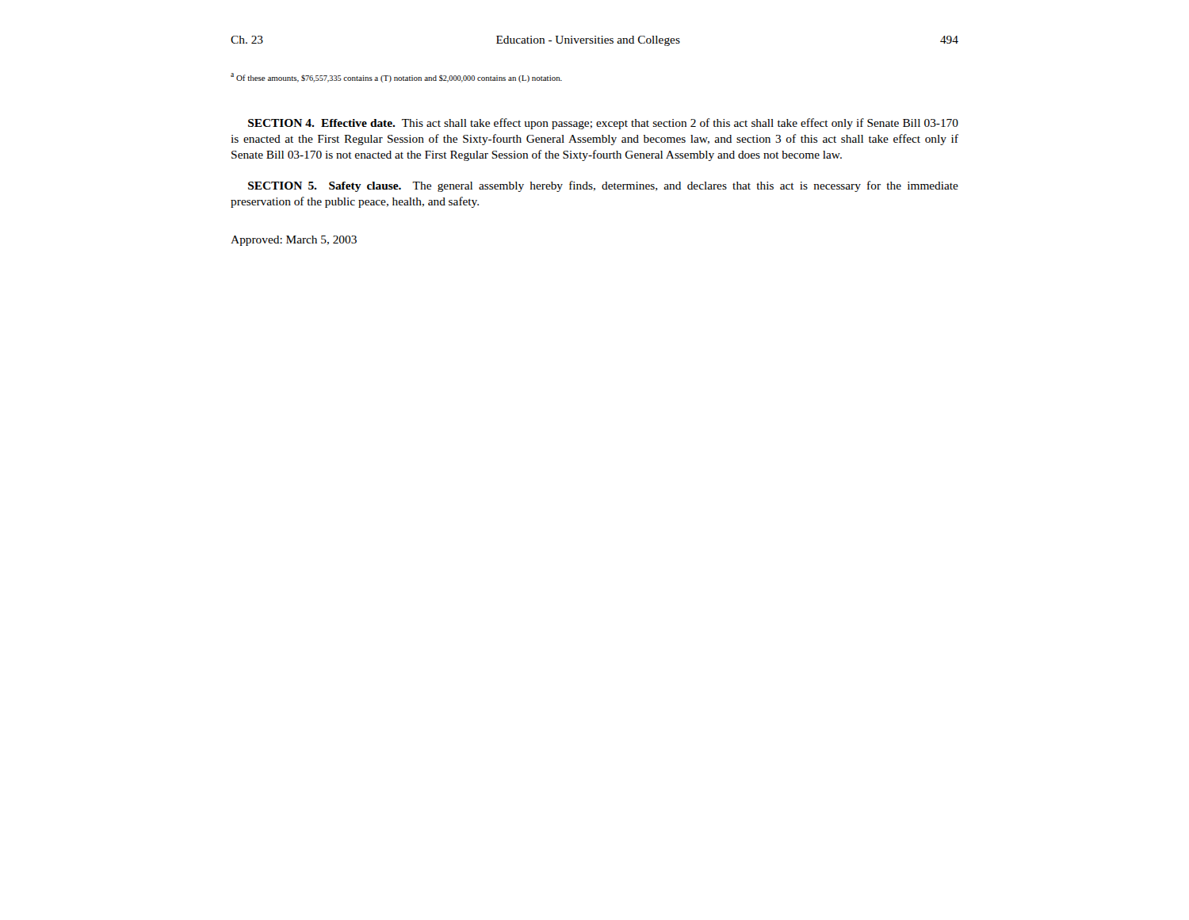Ch. 23
Education - Universities and Colleges
494
a Of these amounts, $76,557,335 contains a (T) notation and $2,000,000 contains an (L) notation.
SECTION 4. Effective date. This act shall take effect upon passage; except that section 2 of this act shall take effect only if Senate Bill 03-170 is enacted at the First Regular Session of the Sixty-fourth General Assembly and becomes law, and section 3 of this act shall take effect only if Senate Bill 03-170 is not enacted at the First Regular Session of the Sixty-fourth General Assembly and does not become law.
SECTION 5. Safety clause. The general assembly hereby finds, determines, and declares that this act is necessary for the immediate preservation of the public peace, health, and safety.
Approved: March 5, 2003